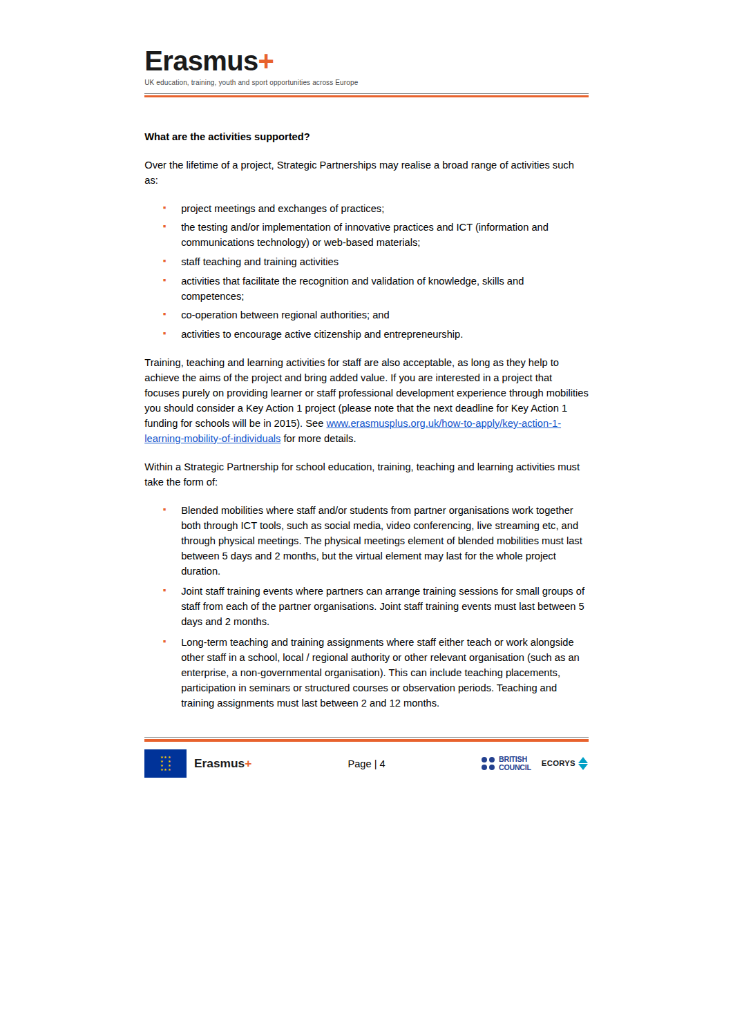Erasmus+
UK education, training, youth and sport opportunities across Europe
What are the activities supported?
Over the lifetime of a project, Strategic Partnerships may realise a broad range of activities such as:
project meetings and exchanges of practices;
the testing and/or implementation of innovative practices and ICT (information and communications technology) or web-based materials;
staff teaching and training activities
activities that facilitate the recognition and validation of knowledge, skills and competences;
co-operation between regional authorities; and
activities to encourage active citizenship and entrepreneurship.
Training, teaching and learning activities for staff are also acceptable, as long as they help to achieve the aims of the project and bring added value. If you are interested in a project that focuses purely on providing learner or staff professional development experience through mobilities you should consider a Key Action 1 project (please note that the next deadline for Key Action 1 funding for schools will be in 2015). See www.erasmusplus.org.uk/how-to-apply/key-action-1-learning-mobility-of-individuals for more details.
Within a Strategic Partnership for school education, training, teaching and learning activities must take the form of:
Blended mobilities where staff and/or students from partner organisations work together both through ICT tools, such as social media, video conferencing, live streaming etc, and through physical meetings. The physical meetings element of blended mobilities must last between 5 days and 2 months, but the virtual element may last for the whole project duration.
Joint staff training events where partners can arrange training sessions for small groups of staff from each of the partner organisations. Joint staff training events must last between 5 days and 2 months.
Long-term teaching and training assignments where staff either teach or work alongside other staff in a school, local / regional authority or other relevant organisation (such as an enterprise, a non-governmental organisation). This can include teaching placements, participation in seminars or structured courses or observation periods. Teaching and training assignments must last between 2 and 12 months.
Erasmus+
Page | 4
BRITISH
COUNCIL
ECORYS